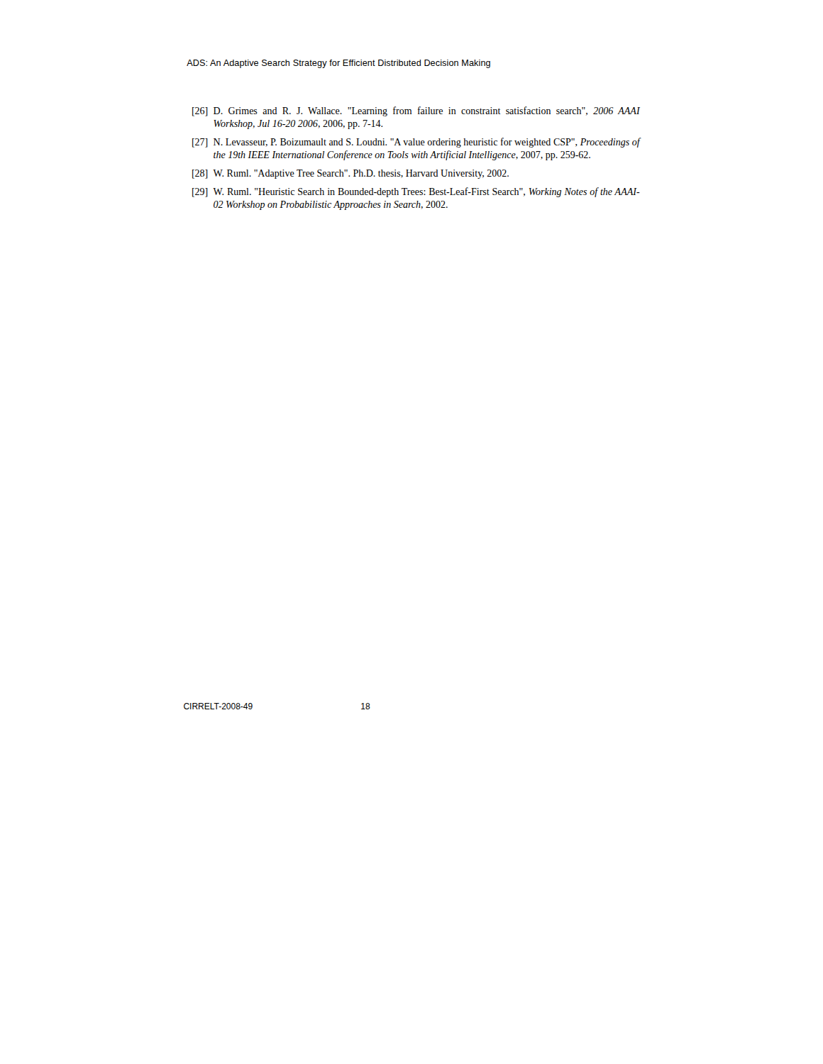ADS: An Adaptive Search Strategy for Efficient Distributed Decision Making
[26] D. Grimes and R. J. Wallace. "Learning from failure in constraint satisfaction search", 2006 AAAI Workshop, Jul 16-20 2006, 2006, pp. 7-14.
[27] N. Levasseur, P. Boizumault and S. Loudni. "A value ordering heuristic for weighted CSP", Proceedings of the 19th IEEE International Conference on Tools with Artificial Intelligence, 2007, pp. 259-62.
[28] W. Ruml. "Adaptive Tree Search". Ph.D. thesis, Harvard University, 2002.
[29] W. Ruml. "Heuristic Search in Bounded-depth Trees: Best-Leaf-First Search", Working Notes of the AAAI-02 Workshop on Probabilistic Approaches in Search, 2002.
CIRRELT-2008-49 18